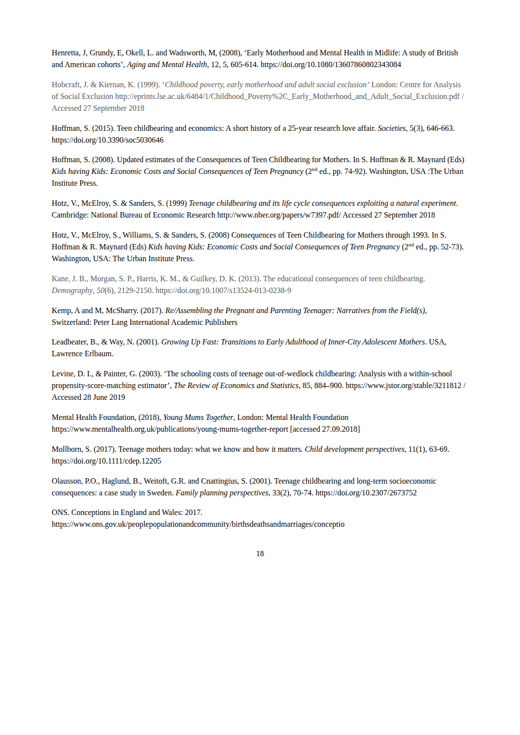Henretta, J, Grundy, E, Okell, L. and Wadsworth, M, (2008), ‘Early Motherhood and Mental Health in Midlife: A study of British and American cohorts’, Aging and Mental Health, 12, 5, 605-614. https://doi.org/10.1080/13607860802343084
Hobcraft, J. & Kiernan, K. (1999). ‘Childhood poverty, early motherhood and adult social exclusion’ London: Centre for Analysis of Social Exclusion http://eprints.lse.ac.uk/6484/1/Childhood_Poverty%2C_Early_Motherhood_and_Adult_Social_Exclusion.pdf / Accessed 27 September 2018
Hoffman, S. (2015). Teen childbearing and economics: A short history of a 25-year research love affair. Societies, 5(3), 646-663. https://doi.org/10.3390/soc5030646
Hoffman, S. (2008). Updated estimates of the Consequences of Teen Childbearing for Mothers. In S. Hoffman & R. Maynard (Eds) Kids having Kids: Economic Costs and Social Consequences of Teen Pregnancy (2nd ed., pp. 74-92). Washington, USA :The Urban Institute Press.
Hotz, V., McElroy, S. & Sanders, S. (1999) Teenage childbearing and its life cycle consequences exploiting a natural experiment. Cambridge: National Bureau of Economic Research http://www.nber.org/papers/w7397.pdf/ Accessed 27 September 2018
Hotz, V., McElroy, S., Williams, S. & Sanders, S. (2008) Consequences of Teen Childbearing for Mothers through 1993. In S. Hoffman & R. Maynard (Eds) Kids having Kids: Economic Costs and Social Consequences of Teen Pregnancy (2nd ed., pp. 52-73). Washington, USA: The Urban Institute Press.
Kane, J. B., Morgan, S. P., Harris, K. M., & Guilkey, D. K. (2013). The educational consequences of teen childbearing. Demography, 50(6), 2129-2150. https://doi.org/10.1007/s13524-013-0238-9
Kemp, A and M, McSharry. (2017). Re/Assembling the Pregnant and Parenting Teenager: Narratives from the Field(s), Switzerland: Peter Lang International Academic Publishers
Leadbeater, B., & Way, N. (2001). Growing Up Fast: Transitions to Early Adulthood of Inner-City Adolescent Mothers. USA, Lawrence Erlbaum.
Levine, D. I., & Painter, G. (2003). ‘The schooling costs of teenage out-of-wedlock childbearing: Analysis with a within-school propensity-score-matching estimator’, The Review of Economics and Statistics, 85, 884–900. https://www.jstor.org/stable/3211812 / Accessed 28 June 2019
Mental Health Foundation, (2018), Young Mums Together, London: Mental Health Foundation https://www.mentalhealth.org.uk/publications/young-mums-together-report [accessed 27.09.2018]
Mollborn, S. (2017). Teenage mothers today: what we know and how it matters. Child development perspectives, 11(1), 63-69. https://doi.org/10.1111/cdep.12205
Olausson, P.O., Haglund, B., Weitoft, G.R. and Cnattingius, S. (2001). Teenage childbearing and long-term socioeconomic consequences: a case study in Sweden. Family planning perspectives, 33(2), 70-74. https://doi.org/10.2307/2673752
ONS. Conceptions in England and Wales: 2017. https://www.ons.gov.uk/peoplepopulationandcommunity/birthsdeathsandmarriages/conceptio
18